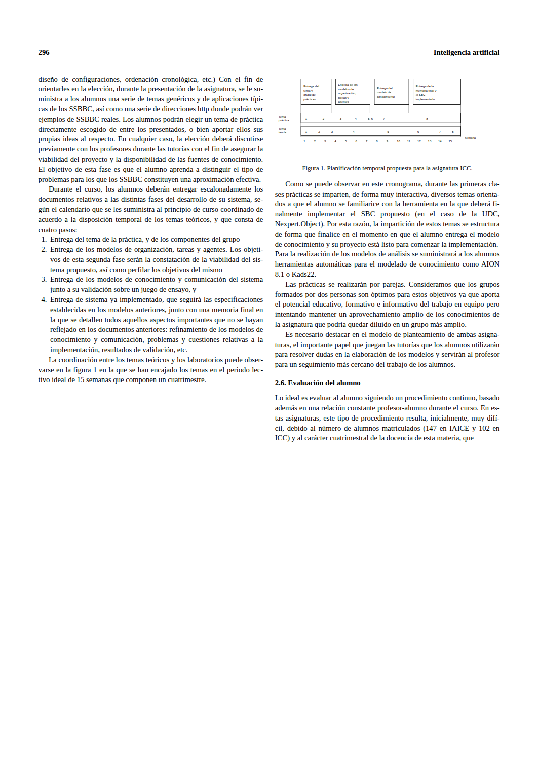296 Inteligencia artificial
diseño de configuraciones, ordenación cronológica, etc.) Con el fin de orientarles en la elección, durante la presentación de la asignatura, se le suministra a los alumnos una serie de temas genéricos y de aplicaciones típicas de los SSBBC, así como una serie de direcciones http donde podrán ver ejemplos de SSBBC reales. Los alumnos podrán elegir un tema de práctica directamente escogido de entre los presentados, o bien aportar ellos sus propias ideas al respecto. En cualquier caso, la elección deberá discutirse previamente con los profesores durante las tutorías con el fin de asegurar la viabilidad del proyecto y la disponibilidad de las fuentes de conocimiento. El objetivo de esta fase es que el alumno aprenda a distinguir el tipo de problemas para los que los SSBBC constituyen una aproximación efectiva.
Durante el curso, los alumnos deberán entregar escalonadamente los documentos relativos a las distintas fases del desarrollo de su sistema, según el calendario que se les suministra al principio de curso coordinado de acuerdo a la disposición temporal de los temas teóricos, y que consta de cuatro pasos:
Entrega del tema de la práctica, y de los componentes del grupo
Entrega de los modelos de organización, tareas y agentes. Los objetivos de esta segunda fase serán la constatación de la viabilidad del sistema propuesto, así como perfilar los objetivos del mismo
Entrega de los modelos de conocimiento y comunicación del sistema junto a su validación sobre un juego de ensayo, y
Entrega de sistema ya implementado, que seguirá las especificaciones establecidas en los modelos anteriores, junto con una memoria final en la que se detallen todos aquellos aspectos importantes que no se hayan reflejado en los documentos anteriores: refinamiento de los modelos de conocimiento y comunicación, problemas y cuestiones relativas a la implementación, resultados de validación, etc.
La coordinación entre los temas teóricos y los laboratorios puede observarse en la figura 1 en la que se han encajado los temas en el periodo lectivo ideal de 15 semanas que componen un cuatrimestre.
Figura 1. Planificación temporal propuesta para la asignatura ICC.
Como se puede observar en este cronograma, durante las primeras clases prácticas se imparten, de forma muy interactiva, diversos temas orientados a que el alumno se familiarice con la herramienta en la que deberá finalmente implementar el SBC propuesto (en el caso de la UDC, Nexpert.Object). Por esta razón, la impartición de estos temas se estructura de forma que finalice en el momento en que el alumno entrega el modelo de conocimiento y su proyecto está listo para comenzar la implementación.
Para la realización de los modelos de análisis se suministrará a los alumnos herramientas automáticas para el modelado de conocimiento como AION 8.1 o Kads22.
Las prácticas se realizarán por parejas. Consideramos que los grupos formados por dos personas son óptimos para estos objetivos ya que aporta el potencial educativo, formativo e informativo del trabajo en equipo pero intentando mantener un aprovechamiento amplio de los conocimientos de la asignatura que podría quedar diluido en un grupo más amplio.
Es necesario destacar en el modelo de planteamiento de ambas asignaturas, el importante papel que juegan las tutorías que los alumnos utilizarán para resolver dudas en la elaboración de los modelos y servirán al profesor para un seguimiento más cercano del trabajo de los alumnos.
2.6. Evaluación del alumno
Lo ideal es evaluar al alumno siguiendo un procedimiento continuo, basado además en una relación constante profesor-alumno durante el curso. En estas asignaturas, este tipo de procedimiento resulta, inicialmente, muy difícil, debido al número de alumnos matriculados (147 en IAICE y 102 en ICC) y al carácter cuatrimestral de la docencia de esta materia, que